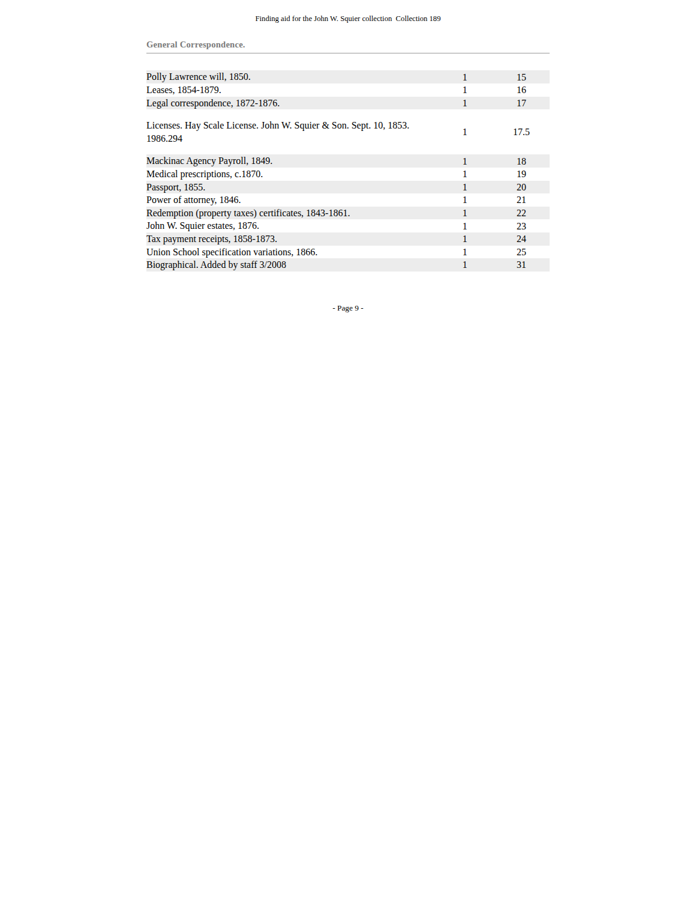Finding aid for the John W. Squier collection Collection 189
General Correspondence.
| Polly Lawrence will, 1850. | 1 | 15 |
| Leases, 1854-1879. | 1 | 16 |
| Legal correspondence, 1872-1876. | 1 | 17 |
| Licenses. Hay Scale License. John W. Squier & Son. Sept. 10, 1853. 1986.294 | 1 | 17.5 |
| Mackinac Agency Payroll, 1849. | 1 | 18 |
| Medical prescriptions, c.1870. | 1 | 19 |
| Passport, 1855. | 1 | 20 |
| Power of attorney, 1846. | 1 | 21 |
| Redemption (property taxes) certificates, 1843-1861. | 1 | 22 |
| John W. Squier estates, 1876. | 1 | 23 |
| Tax payment receipts, 1858-1873. | 1 | 24 |
| Union School specification variations, 1866. | 1 | 25 |
| Biographical. Added by staff 3/2008 | 1 | 31 |
- Page 9 -